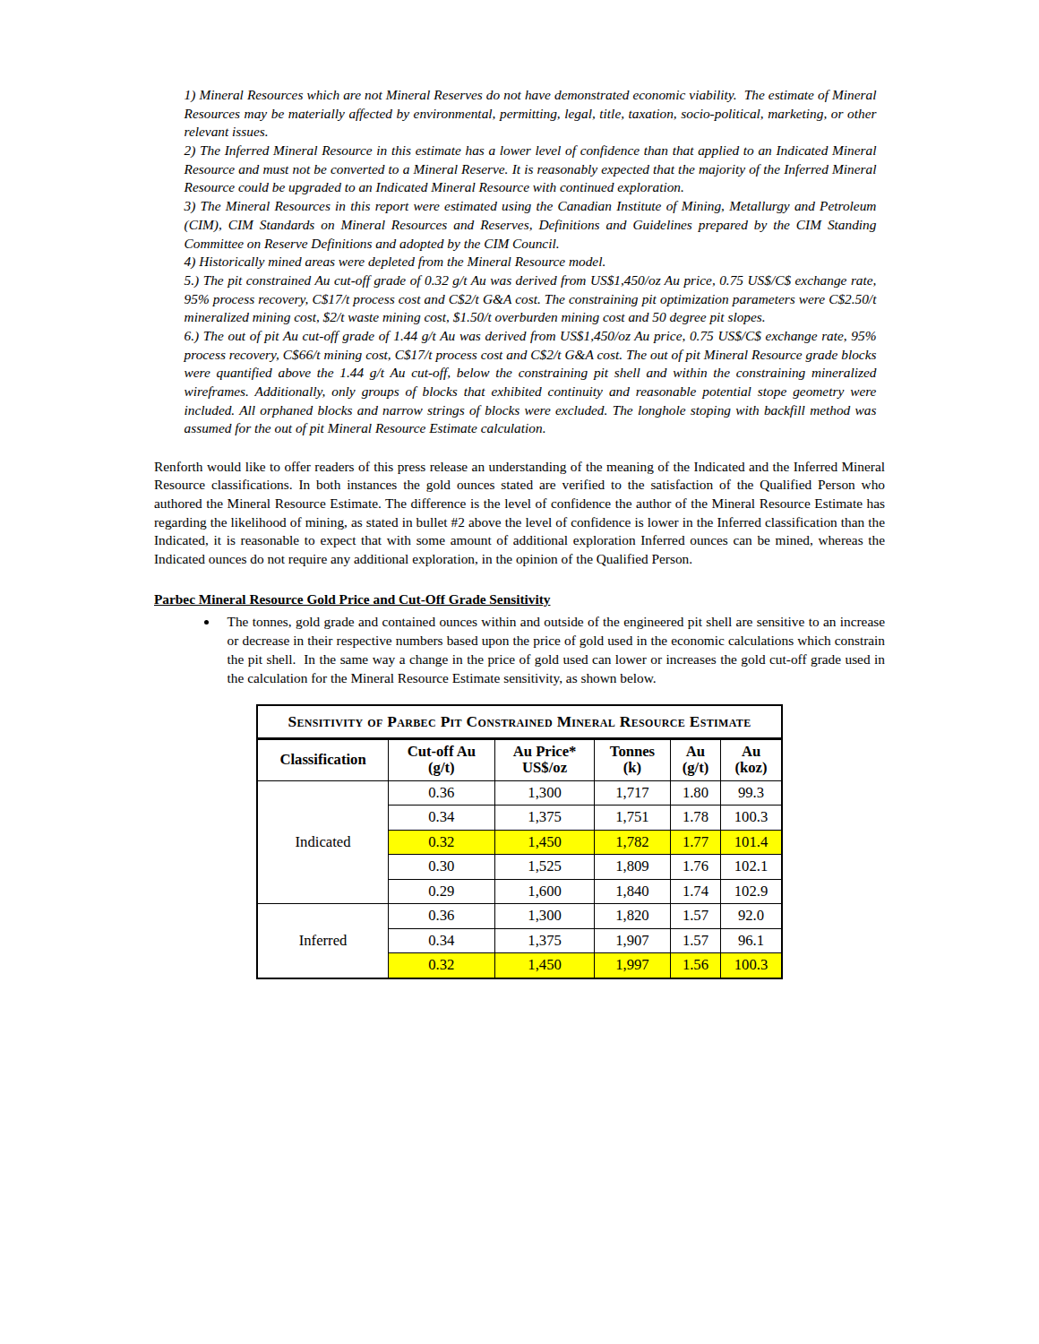1) Mineral Resources which are not Mineral Reserves do not have demonstrated economic viability. The estimate of Mineral Resources may be materially affected by environmental, permitting, legal, title, taxation, socio-political, marketing, or other relevant issues.
2) The Inferred Mineral Resource in this estimate has a lower level of confidence than that applied to an Indicated Mineral Resource and must not be converted to a Mineral Reserve. It is reasonably expected that the majority of the Inferred Mineral Resource could be upgraded to an Indicated Mineral Resource with continued exploration.
3) The Mineral Resources in this report were estimated using the Canadian Institute of Mining, Metallurgy and Petroleum (CIM), CIM Standards on Mineral Resources and Reserves, Definitions and Guidelines prepared by the CIM Standing Committee on Reserve Definitions and adopted by the CIM Council.
4) Historically mined areas were depleted from the Mineral Resource model.
5.) The pit constrained Au cut-off grade of 0.32 g/t Au was derived from US$1,450/oz Au price, 0.75 US$/C$ exchange rate, 95% process recovery, C$17/t process cost and C$2/t G&A cost. The constraining pit optimization parameters were C$2.50/t mineralized mining cost, $2/t waste mining cost, $1.50/t overburden mining cost and 50 degree pit slopes.
6.) The out of pit Au cut-off grade of 1.44 g/t Au was derived from US$1,450/oz Au price, 0.75 US$/C$ exchange rate, 95% process recovery, C$66/t mining cost, C$17/t process cost and C$2/t G&A cost. The out of pit Mineral Resource grade blocks were quantified above the 1.44 g/t Au cut-off, below the constraining pit shell and within the constraining mineralized wireframes. Additionally, only groups of blocks that exhibited continuity and reasonable potential stope geometry were included. All orphaned blocks and narrow strings of blocks were excluded. The longhole stoping with backfill method was assumed for the out of pit Mineral Resource Estimate calculation.
Renforth would like to offer readers of this press release an understanding of the meaning of the Indicated and the Inferred Mineral Resource classifications. In both instances the gold ounces stated are verified to the satisfaction of the Qualified Person who authored the Mineral Resource Estimate. The difference is the level of confidence the author of the Mineral Resource Estimate has regarding the likelihood of mining, as stated in bullet #2 above the level of confidence is lower in the Inferred classification than the Indicated, it is reasonable to expect that with some amount of additional exploration Inferred ounces can be mined, whereas the Indicated ounces do not require any additional exploration, in the opinion of the Qualified Person.
Parbec Mineral Resource Gold Price and Cut-Off Grade Sensitivity
The tonnes, gold grade and contained ounces within and outside of the engineered pit shell are sensitive to an increase or decrease in their respective numbers based upon the price of gold used in the economic calculations which constrain the pit shell. In the same way a change in the price of gold used can lower or increases the gold cut-off grade used in the calculation for the Mineral Resource Estimate sensitivity, as shown below.
Sensitivity of Parbec Pit Constrained Mineral Resource Estimate
| Classification | Cut-off Au (g/t) | Au Price* US$/oz | Tonnes (k) | Au (g/t) | Au (koz) |
| --- | --- | --- | --- | --- | --- |
| Indicated | 0.36 | 1,300 | 1,717 | 1.80 | 99.3 |
| 0.34 | 1,375 | 1,751 | 1.78 | 100.3 |
| 0.32 | 1,450 | 1,782 | 1.77 | 101.4 |
| 0.30 | 1,525 | 1,809 | 1.76 | 102.1 |
| 0.29 | 1,600 | 1,840 | 1.74 | 102.9 |
| Inferred | 0.36 | 1,300 | 1,820 | 1.57 | 92.0 |
| 0.34 | 1,375 | 1,907 | 1.57 | 96.1 |
| 0.32 | 1,450 | 1,997 | 1.56 | 100.3 |